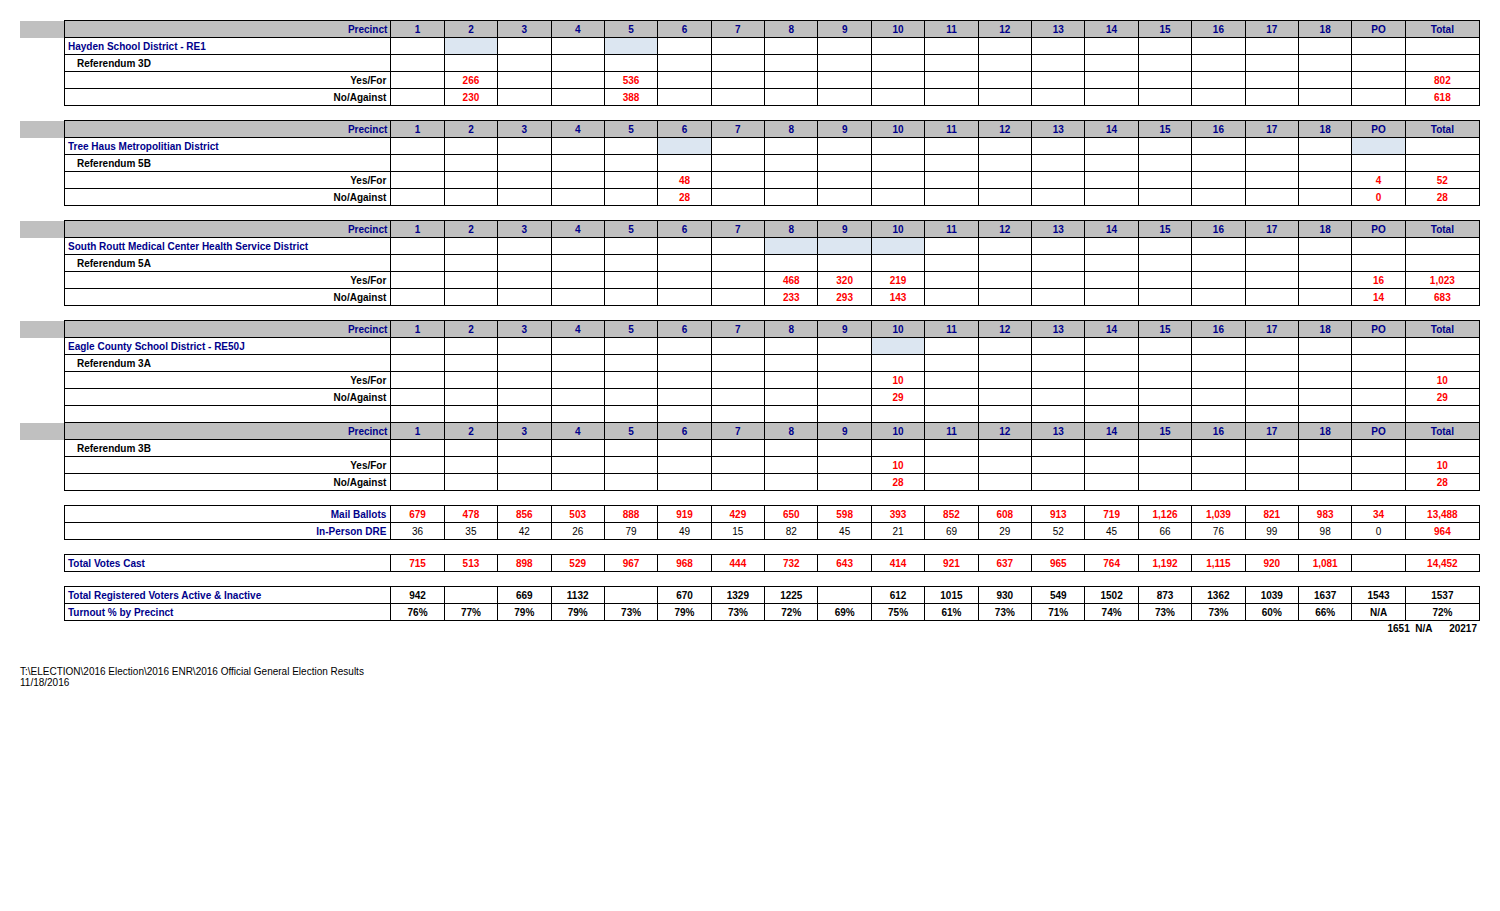| | Precinct | 1 | 2 | 3 | 4 | 5 | 6 | 7 | 8 | 9 | 10 | 11 | 12 | 13 | 14 | 15 | 16 | 17 | 18 | PO | Total |
| | Hayden School District - RE1 | | | | | | | | | | | | | | | | | | | | |
| | Referendum 3D | | | | | | | | | | | | | | | | | | | | |
| | Yes/For | | 266 | | | 536 | | | | | | | | | | | | | | | 802 |
| | No/Against | | 230 | | | 388 | | | | | | | | | | | | | | | 618 |
| | Precinct | 1 | 2 | 3 | 4 | 5 | 6 | 7 | 8 | 9 | 10 | 11 | 12 | 13 | 14 | 15 | 16 | 17 | 18 | PO | Total |
| | Tree Haus Metropolitian District | | | | | | | | | | | | | | | | | | | | |
| | Referendum 5B | | | | | | | | | | | | | | | | | | | | |
| | Yes/For | | | | | | 48 | | | | | | | | | | | | | 4 | 52 |
| | No/Against | | | | | | 28 | | | | | | | | | | | | | 0 | 28 |
| | Precinct | 1 | 2 | 3 | 4 | 5 | 6 | 7 | 8 | 9 | 10 | 11 | 12 | 13 | 14 | 15 | 16 | 17 | 18 | PO | Total |
| | South Routt Medical Center Health Service District | | | | | | | | | | | | | | | | | | | | |
| | Referendum 5A | | | | | | | | | | | | | | | | | | | | |
| | Yes/For | | | | | | | | 468 | 320 | 219 | | | | | | | | | 16 | 1,023 |
| | No/Against | | | | | | | | 233 | 293 | 143 | | | | | | | | | 14 | 683 |
| | Precinct | 1 | 2 | 3 | 4 | 5 | 6 | 7 | 8 | 9 | 10 | 11 | 12 | 13 | 14 | 15 | 16 | 17 | 18 | PO | Total |
| | Eagle County School District - RE50J | | | | | | | | | | | | | | | | | | | | |
| | Referendum 3A | | | | | | | | | | | | | | | | | | | | |
| | Yes/For | | | | | | | | | | 10 | | | | | | | | | | 10 |
| | No/Against | | | | | | | | | | 29 | | | | | | | | | | 29 |
| | Precinct | 1 | 2 | 3 | 4 | 5 | 6 | 7 | 8 | 9 | 10 | 11 | 12 | 13 | 14 | 15 | 16 | 17 | 18 | PO | Total |
| | Referendum 3B | | | | | | | | | | | | | | | | | | | | |
| | Yes/For | | | | | | | | | | 10 | | | | | | | | | | 10 |
| | No/Against | | | | | | | | | | 28 | | | | | | | | | | 28 |
| | Mail Ballots | 679 | 478 | 856 | 503 | 888 | 919 | 429 | 650 | 598 | 393 | 852 | 608 | 913 | 719 | 1,126 | 1,039 | 821 | 983 | 34 | 13,488 |
| | In-Person DRE | 36 | 35 | 42 | 26 | 79 | 49 | 15 | 82 | 45 | 21 | 69 | 29 | 52 | 45 | 66 | 76 | 99 | 98 | 0 | 964 |
| | Total Votes Cast | 715 | 513 | 898 | 529 | 967 | 968 | 444 | 732 | 643 | 414 | 921 | 637 | 965 | 764 | 1,192 | 1,115 | 920 | 1,081 | | 14,452 |
| | Total Registered Voters Active & Inactive | 942 | | 669 | 1132 | | 670 | 1329 | 1225 | | 612 | 1015 | 930 | 549 | 1502 | 873 | 1362 | 1039 | 1637 | 1543 | 1537 |
| | Turnout % by Precinct | 76% | 77% | 79% | 79% | 73% | 79% | 73% | 72% | 69% | 75% | 61% | 73% | 71% | 74% | 73% | 73% | 60% | 66% | N/A | 72% |
| 1651 N/A 20217 |
T:\ELECTION\2016 Election\2016 ENR\2016 Official General Election Results
11/18/2016